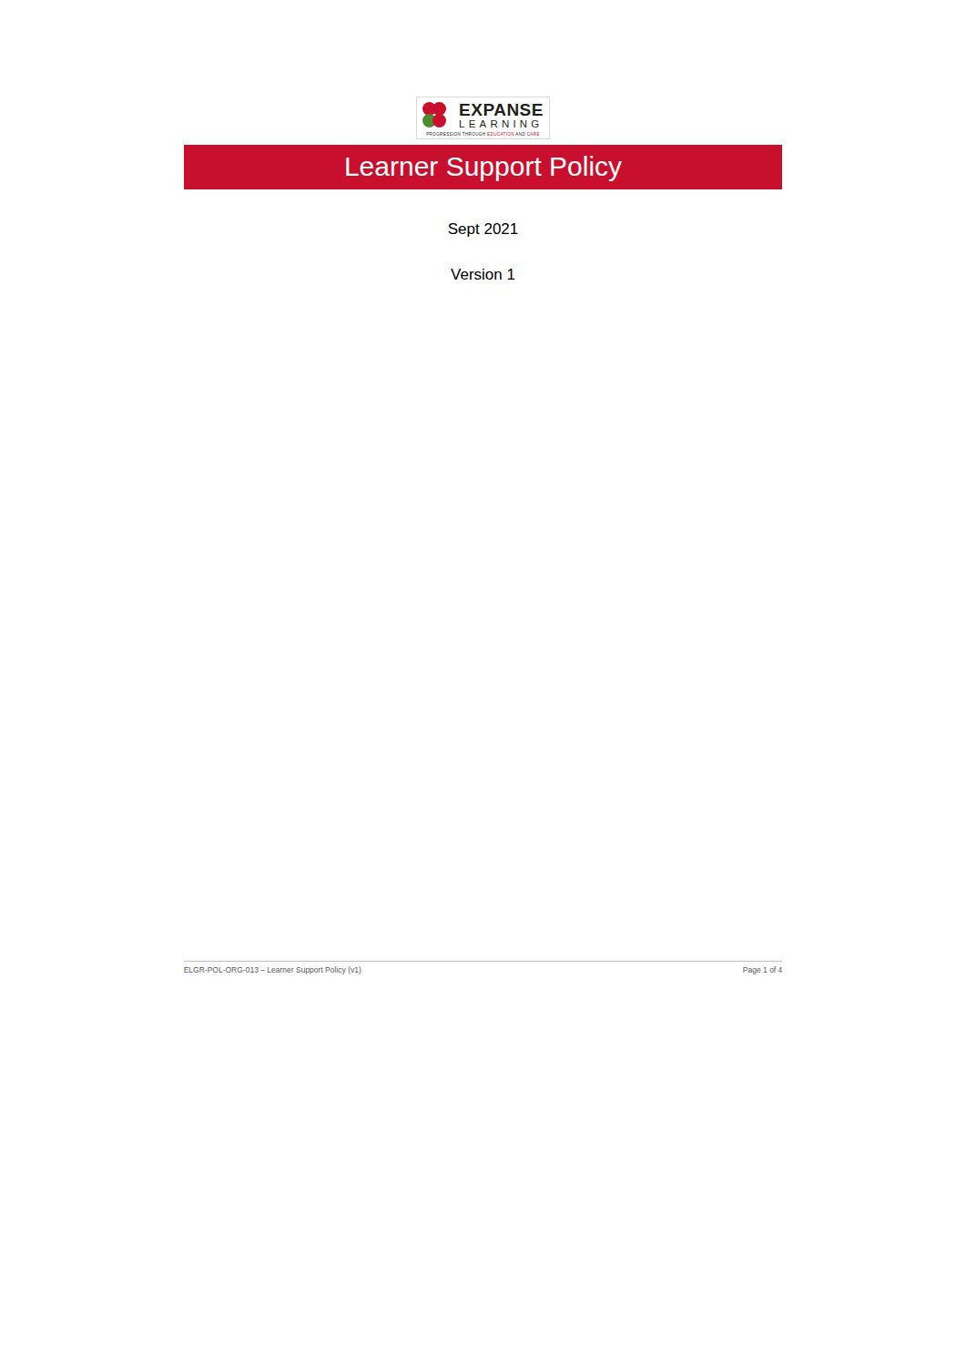EXPANSE LEARNING
PROGRESSION THROUGH EDUCATION AND CARE
Learner Support Policy
Sept 2021
Version 1
ELGR-POL-ORG-013 – Learner Support Policy (v1) Page 1 of 4